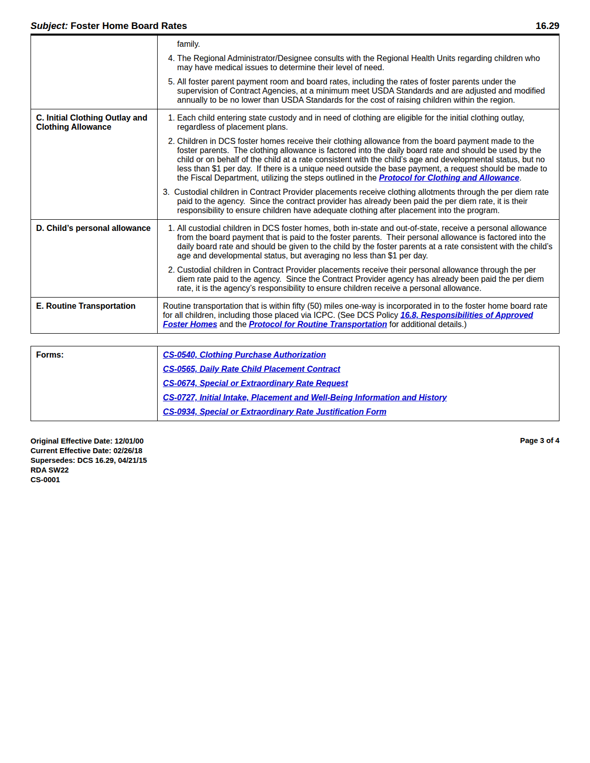Subject: Foster Home Board Rates
16.29
| | family. The Regional Administrator/Designee consults with the Regional Health Units regarding children who may have medical issues to determine their level of need. All foster parent payment room and board rates, including the rates of foster parents under the supervision of Contract Agencies, at a minimum meet USDA Standards and are adjusted and modified annually to be no lower than USDA Standards for the cost of raising children within the region. |
| C. Initial Clothing Outlay and Clothing Allowance | Each child entering state custody and in need of clothing are eligible for the initial clothing outlay, regardless of placement plans. Children in DCS foster homes receive their clothing allowance from the board payment made to the foster parents. The clothing allowance is factored into the daily board rate and should be used by the child or on behalf of the child at a rate consistent with the child’s age and developmental status, but no less than $1 per day. If there is a unique need outside the base payment, a request should be made to the Fiscal Department, utilizing the steps outlined in the Protocol for Clothing and Allowance . 3. Custodial children in Contract Provider placements receive clothing allotments through the per diem rate paid to the agency. Since the contract provider has already been paid the per diem rate, it is their responsibility to ensure children have adequate clothing after placement into the program. |
| D. Child’s personal allowance | All custodial children in DCS foster homes, both in-state and out-of-state, receive a personal allowance from the board payment that is paid to the foster parents. Their personal allowance is factored into the daily board rate and should be given to the child by the foster parents at a rate consistent with the child’s age and developmental status, but averaging no less than $1 per day. Custodial children in Contract Provider placements receive their personal allowance through the per diem rate paid to the agency. Since the Contract Provider agency has already been paid the per diem rate, it is the agency’s responsibility to ensure children receive a personal allowance. |
| E. Routine Transportation | Routine transportation that is within fifty (50) miles one-way is incorporated in to the foster home board rate for all children, including those placed via ICPC. (See DCS Policy 16.8, Responsibilities of Approved Foster Homes and the Protocol for Routine Transportation for additional details.) |
| Forms: | CS-0540, Clothing Purchase Authorization CS-0565, Daily Rate Child Placement Contract CS-0674, Special or Extraordinary Rate Request CS-0727, Initial Intake, Placement and Well-Being Information and History CS-0934, Special or Extraordinary Rate Justification Form |
Original Effective Date: 12/01/00
Current Effective Date: 02/26/18
Supersedes: DCS 16.29, 04/21/15
RDA SW22
CS-0001
Page 3 of 4